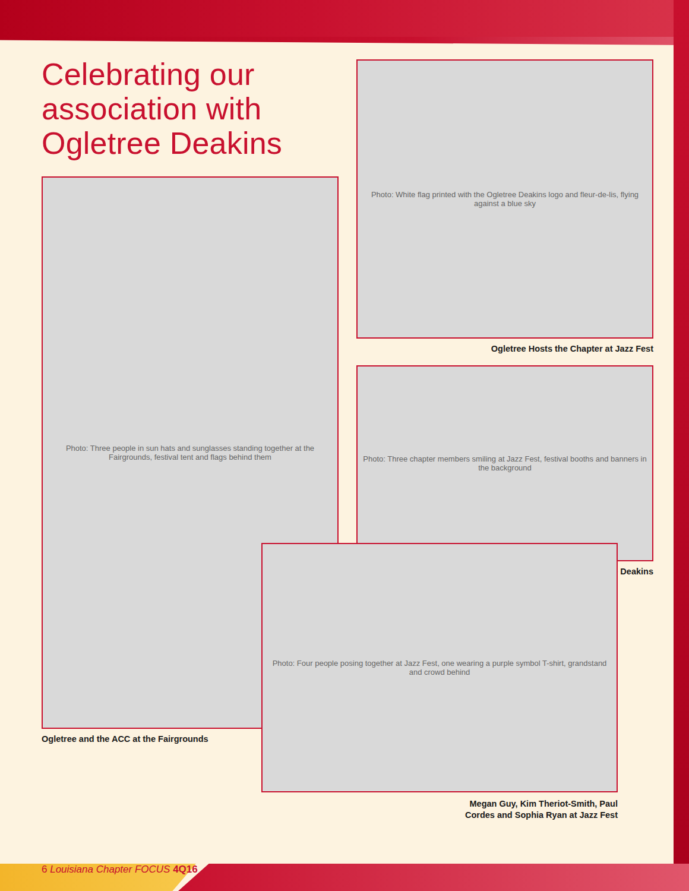Celebrating our
association with
Ogletree Deakins
Photo: Three people in sun hats and sunglasses standing together at the Fairgrounds, festival tent and flags behind them
Ogletree and the ACC at the Fairgrounds
Photo: White flag printed with the Ogletree Deakins logo and fleur-de-lis, flying against a blue sky
Ogletree Hosts the Chapter at Jazz Fest
Photo: Three chapter members smiling at Jazz Fest, festival booths and banners in the background
Chapter members with Ogletree Deakins
Photo: Four people posing together at Jazz Fest, one wearing a purple symbol T-shirt, grandstand and crowd behind
Megan Guy, Kim Theriot-Smith, Paul
Cordes and Sophia Ryan at Jazz Fest
6 Louisiana Chapter FOCUS 4Q16